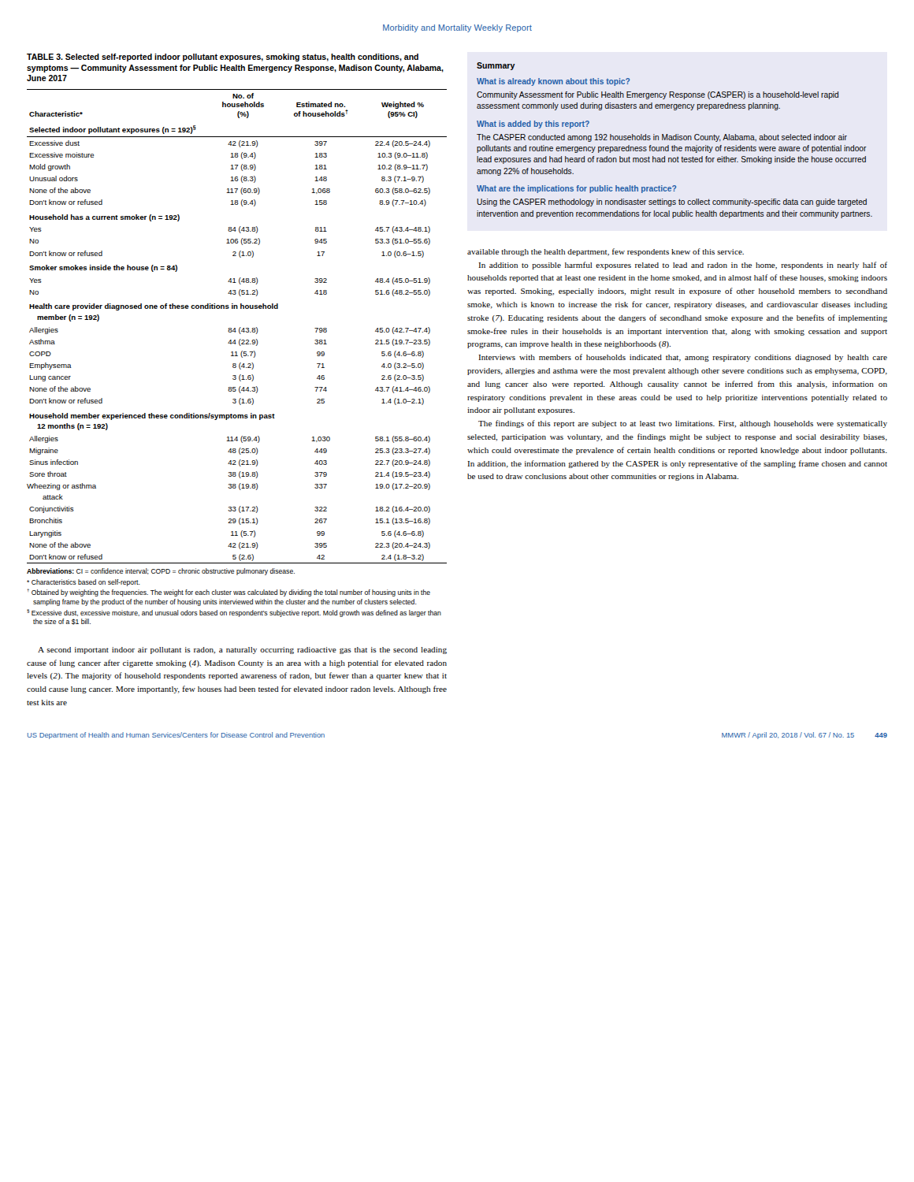Morbidity and Mortality Weekly Report
TABLE 3. Selected self-reported indoor pollutant exposures, smoking status, health conditions, and symptoms — Community Assessment for Public Health Emergency Response, Madison County, Alabama, June 2017
| Characteristic* | No. of households (%) | Estimated no. of households † | Weighted % (95% CI) |
| --- | --- | --- | --- |
| Selected indoor pollutant exposures (n = 192) § |
| Excessive dust | 42 (21.9) | 397 | 22.4 (20.5–24.4) |
| Excessive moisture | 18 (9.4) | 183 | 10.3 (9.0–11.8) |
| Mold growth | 17 (8.9) | 181 | 10.2 (8.9–11.7) |
| Unusual odors | 16 (8.3) | 148 | 8.3 (7.1–9.7) |
| None of the above | 117 (60.9) | 1,068 | 60.3 (58.0–62.5) |
| Don't know or refused | 18 (9.4) | 158 | 8.9 (7.7–10.4) |
| Household has a current smoker (n = 192) |
| Yes | 84 (43.8) | 811 | 45.7 (43.4–48.1) |
| No | 106 (55.2) | 945 | 53.3 (51.0–55.6) |
| Don't know or refused | 2 (1.0) | 17 | 1.0 (0.6–1.5) |
| Smoker smokes inside the house (n = 84) |
| Yes | 41 (48.8) | 392 | 48.4 (45.0–51.9) |
| No | 43 (51.2) | 418 | 51.6 (48.2–55.0) |
| Health care provider diagnosed one of these conditions in household member (n = 192) |
| Allergies | 84 (43.8) | 798 | 45.0 (42.7–47.4) |
| Asthma | 44 (22.9) | 381 | 21.5 (19.7–23.5) |
| COPD | 11 (5.7) | 99 | 5.6 (4.6–6.8) |
| Emphysema | 8 (4.2) | 71 | 4.0 (3.2–5.0) |
| Lung cancer | 3 (1.6) | 46 | 2.6 (2.0–3.5) |
| None of the above | 85 (44.3) | 774 | 43.7 (41.4–46.0) |
| Don't know or refused | 3 (1.6) | 25 | 1.4 (1.0–2.1) |
| Household member experienced these conditions/symptoms in past 12 months (n = 192) |
| Allergies | 114 (59.4) | 1,030 | 58.1 (55.8–60.4) |
| Migraine | 48 (25.0) | 449 | 25.3 (23.3–27.4) |
| Sinus infection | 42 (21.9) | 403 | 22.7 (20.9–24.8) |
| Sore throat | 38 (19.8) | 379 | 21.4 (19.5–23.4) |
| Wheezing or asthma attack | 38 (19.8) | 337 | 19.0 (17.2–20.9) |
| Conjunctivitis | 33 (17.2) | 322 | 18.2 (16.4–20.0) |
| Bronchitis | 29 (15.1) | 267 | 15.1 (13.5–16.8) |
| Laryngitis | 11 (5.7) | 99 | 5.6 (4.6–6.8) |
| None of the above | 42 (21.9) | 395 | 22.3 (20.4–24.3) |
| Don't know or refused | 5 (2.6) | 42 | 2.4 (1.8–3.2) |
Abbreviations: CI = confidence interval; COPD = chronic obstructive pulmonary disease.
* Characteristics based on self-report.
† Obtained by weighting the frequencies. The weight for each cluster was calculated by dividing the total number of housing units in the sampling frame by the product of the number of housing units interviewed within the cluster and the number of clusters selected.
§ Excessive dust, excessive moisture, and unusual odors based on respondent's subjective report. Mold growth was defined as larger than the size of a $1 bill.
A second important indoor air pollutant is radon, a naturally occurring radioactive gas that is the second leading cause of lung cancer after cigarette smoking (4). Madison County is an area with a high potential for elevated radon levels (2). The majority of household respondents reported awareness of radon, but fewer than a quarter knew that it could cause lung cancer. More importantly, few houses had been tested for elevated indoor radon levels. Although free test kits are
Summary
What is already known about this topic?
Community Assessment for Public Health Emergency Response (CASPER) is a household-level rapid assessment commonly used during disasters and emergency preparedness planning.
What is added by this report?
The CASPER conducted among 192 households in Madison County, Alabama, about selected indoor air pollutants and routine emergency preparedness found the majority of residents were aware of potential indoor lead exposures and had heard of radon but most had not tested for either. Smoking inside the house occurred among 22% of households.
What are the implications for public health practice?
Using the CASPER methodology in nondisaster settings to collect community-specific data can guide targeted intervention and prevention recommendations for local public health departments and their community partners.
available through the health department, few respondents knew of this service.
In addition to possible harmful exposures related to lead and radon in the home, respondents in nearly half of households reported that at least one resident in the home smoked, and in almost half of these houses, smoking indoors was reported. Smoking, especially indoors, might result in exposure of other household members to secondhand smoke, which is known to increase the risk for cancer, respiratory diseases, and cardiovascular diseases including stroke (7). Educating residents about the dangers of secondhand smoke exposure and the benefits of implementing smoke-free rules in their households is an important intervention that, along with smoking cessation and support programs, can improve health in these neighborhoods (8).
Interviews with members of households indicated that, among respiratory conditions diagnosed by health care providers, allergies and asthma were the most prevalent although other severe conditions such as emphysema, COPD, and lung cancer also were reported. Although causality cannot be inferred from this analysis, information on respiratory conditions prevalent in these areas could be used to help prioritize interventions potentially related to indoor air pollutant exposures.
The findings of this report are subject to at least two limitations. First, although households were systematically selected, participation was voluntary, and the findings might be subject to response and social desirability biases, which could overestimate the prevalence of certain health conditions or reported knowledge about indoor pollutants. In addition, the information gathered by the CASPER is only representative of the sampling frame chosen and cannot be used to draw conclusions about other communities or regions in Alabama.
US Department of Health and Human Services/Centers for Disease Control and Prevention
MMWR / April 20, 2018 / Vol. 67 / No. 15
449